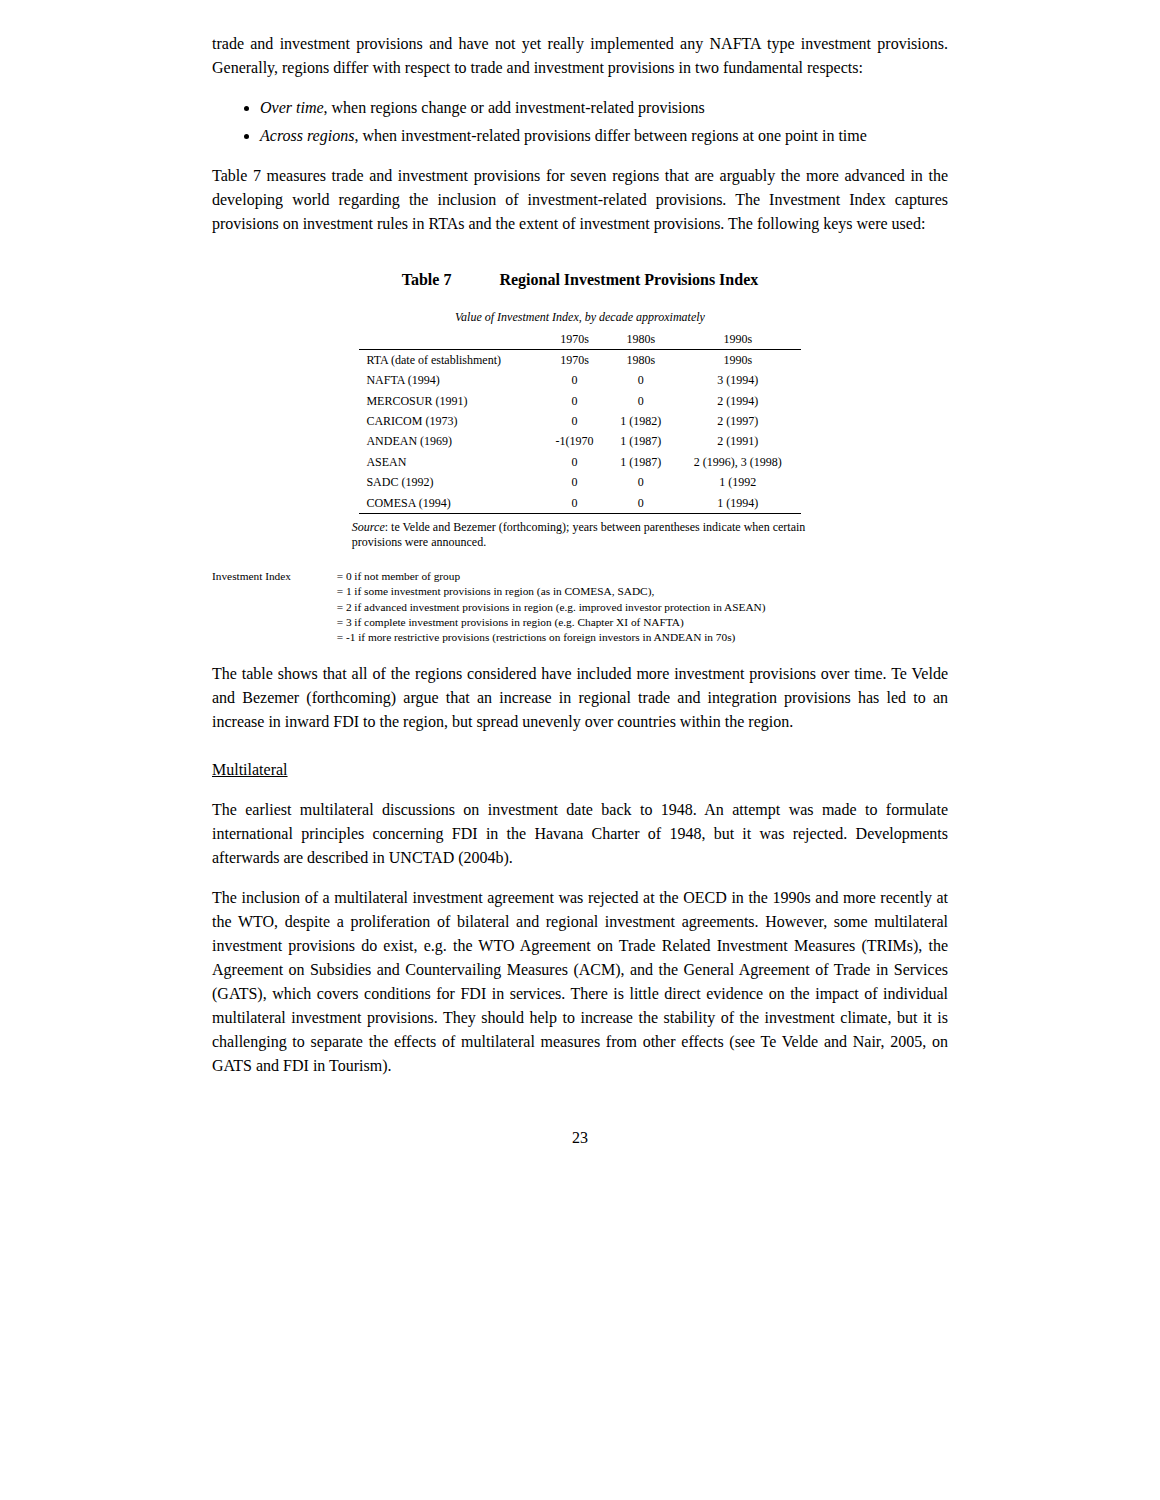trade and investment provisions and have not yet really implemented any NAFTA type investment provisions. Generally, regions differ with respect to trade and investment provisions in two fundamental respects:
Over time, when regions change or add investment-related provisions
Across regions, when investment-related provisions differ between regions at one point in time
Table 7 measures trade and investment provisions for seven regions that are arguably the more advanced in the developing world regarding the inclusion of investment-related provisions. The Investment Index captures provisions on investment rules in RTAs and the extent of investment provisions. The following keys were used:
Table 7 Regional Investment Provisions Index
Value of Investment Index, by decade approximately
| | 1970s | 1980s | 1990s |
| --- | --- | --- | --- |
| RTA (date of establishment) | 1970s | 1980s | 1990s |
| NAFTA (1994) | 0 | 0 | 3 (1994) |
| MERCOSUR (1991) | 0 | 0 | 2 (1994) |
| CARICOM (1973) | 0 | 1 (1982) | 2 (1997) |
| ANDEAN (1969) | -1(1970 | 1 (1987) | 2 (1991) |
| ASEAN | 0 | 1 (1987) | 2 (1996), 3 (1998) |
| SADC (1992) | 0 | 0 | 1 (1992 |
| COMESA (1994) | 0 | 0 | 1 (1994) |
Source: te Velde and Bezemer (forthcoming); years between parentheses indicate when certain provisions were announced.
Investment Index = 0 if not member of group
= 1 if some investment provisions in region (as in COMESA, SADC),
= 2 if advanced investment provisions in region (e.g. improved investor protection in ASEAN)
= 3 if complete investment provisions in region (e.g. Chapter XI of NAFTA)
= -1 if more restrictive provisions (restrictions on foreign investors in ANDEAN in 70s)
The table shows that all of the regions considered have included more investment provisions over time. Te Velde and Bezemer (forthcoming) argue that an increase in regional trade and integration provisions has led to an increase in inward FDI to the region, but spread unevenly over countries within the region.
Multilateral
The earliest multilateral discussions on investment date back to 1948. An attempt was made to formulate international principles concerning FDI in the Havana Charter of 1948, but it was rejected. Developments afterwards are described in UNCTAD (2004b).
The inclusion of a multilateral investment agreement was rejected at the OECD in the 1990s and more recently at the WTO, despite a proliferation of bilateral and regional investment agreements. However, some multilateral investment provisions do exist, e.g. the WTO Agreement on Trade Related Investment Measures (TRIMs), the Agreement on Subsidies and Countervailing Measures (ACM), and the General Agreement of Trade in Services (GATS), which covers conditions for FDI in services. There is little direct evidence on the impact of individual multilateral investment provisions. They should help to increase the stability of the investment climate, but it is challenging to separate the effects of multilateral measures from other effects (see Te Velde and Nair, 2005, on GATS and FDI in Tourism).
23